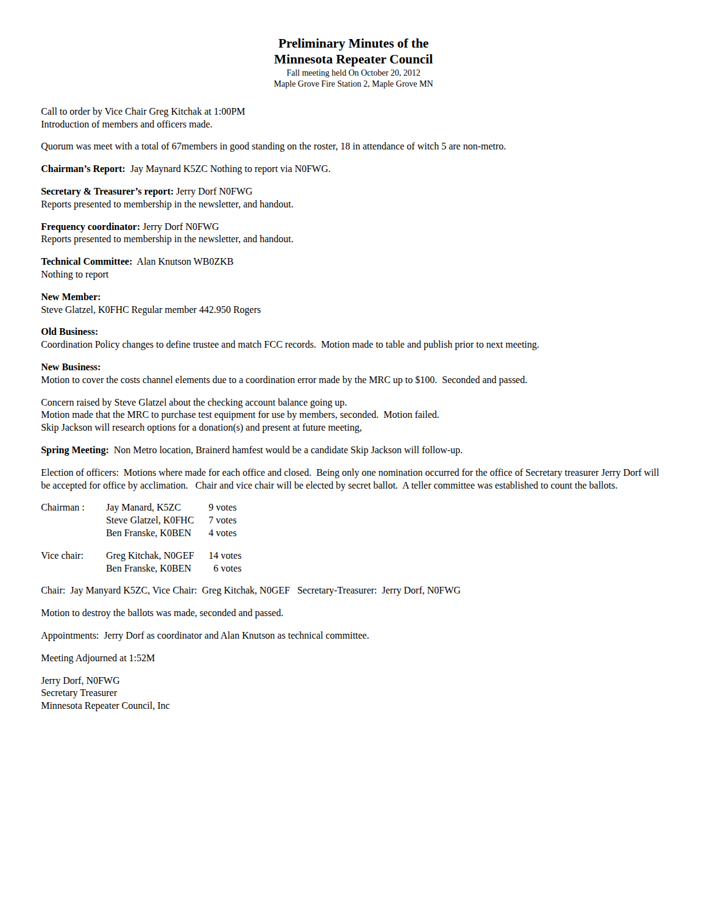Preliminary Minutes of the
Minnesota Repeater Council
Fall meeting held On October 20, 2012
Maple Grove Fire Station 2, Maple Grove MN
Call to order by Vice Chair Greg Kitchak at 1:00PM
Introduction of members and officers made.
Quorum was meet with a total of 67members in good standing on the roster, 18 in attendance of witch 5 are non-metro.
Chairman’s Report: Jay Maynard K5ZC Nothing to report via N0FWG.
Secretary & Treasurer’s report: Jerry Dorf N0FWG
Reports presented to membership in the newsletter, and handout.
Frequency coordinator: Jerry Dorf N0FWG
Reports presented to membership in the newsletter, and handout.
Technical Committee: Alan Knutson WB0ZKB
Nothing to report
New Member:
Steve Glatzel, K0FHC Regular member 442.950 Rogers
Old Business:
Coordination Policy changes to define trustee and match FCC records. Motion made to table and publish prior to next meeting.
New Business:
Motion to cover the costs channel elements due to a coordination error made by the MRC up to $100. Seconded and passed.
Concern raised by Steve Glatzel about the checking account balance going up.
Motion made that the MRC to purchase test equipment for use by members, seconded. Motion failed.
Skip Jackson will research options for a donation(s) and present at future meeting,
Spring Meeting: Non Metro location, Brainerd hamfest would be a candidate Skip Jackson will follow-up.
Election of officers: Motions where made for each office and closed. Being only one nomination occurred for the office of Secretary treasurer Jerry Dorf will be accepted for office by acclimation. Chair and vice chair will be elected by secret ballot. A teller committee was established to count the ballots.
| Chairman : | Jay Manard, K5ZC | 9 votes |
| | Steve Glatzel, K0FHC | 7 votes |
| | Ben Franske, K0BEN | 4 votes |
| Vice chair: | Greg Kitchak, N0GEF | 14 votes |
| | Ben Franske, K0BEN | 6 votes |
Chair: Jay Manyard K5ZC, Vice Chair: Greg Kitchak, N0GEF Secretary-Treasurer: Jerry Dorf, N0FWG
Motion to destroy the ballots was made, seconded and passed.
Appointments: Jerry Dorf as coordinator and Alan Knutson as technical committee.
Meeting Adjourned at 1:52M
Jerry Dorf, N0FWG
Secretary Treasurer
Minnesota Repeater Council, Inc